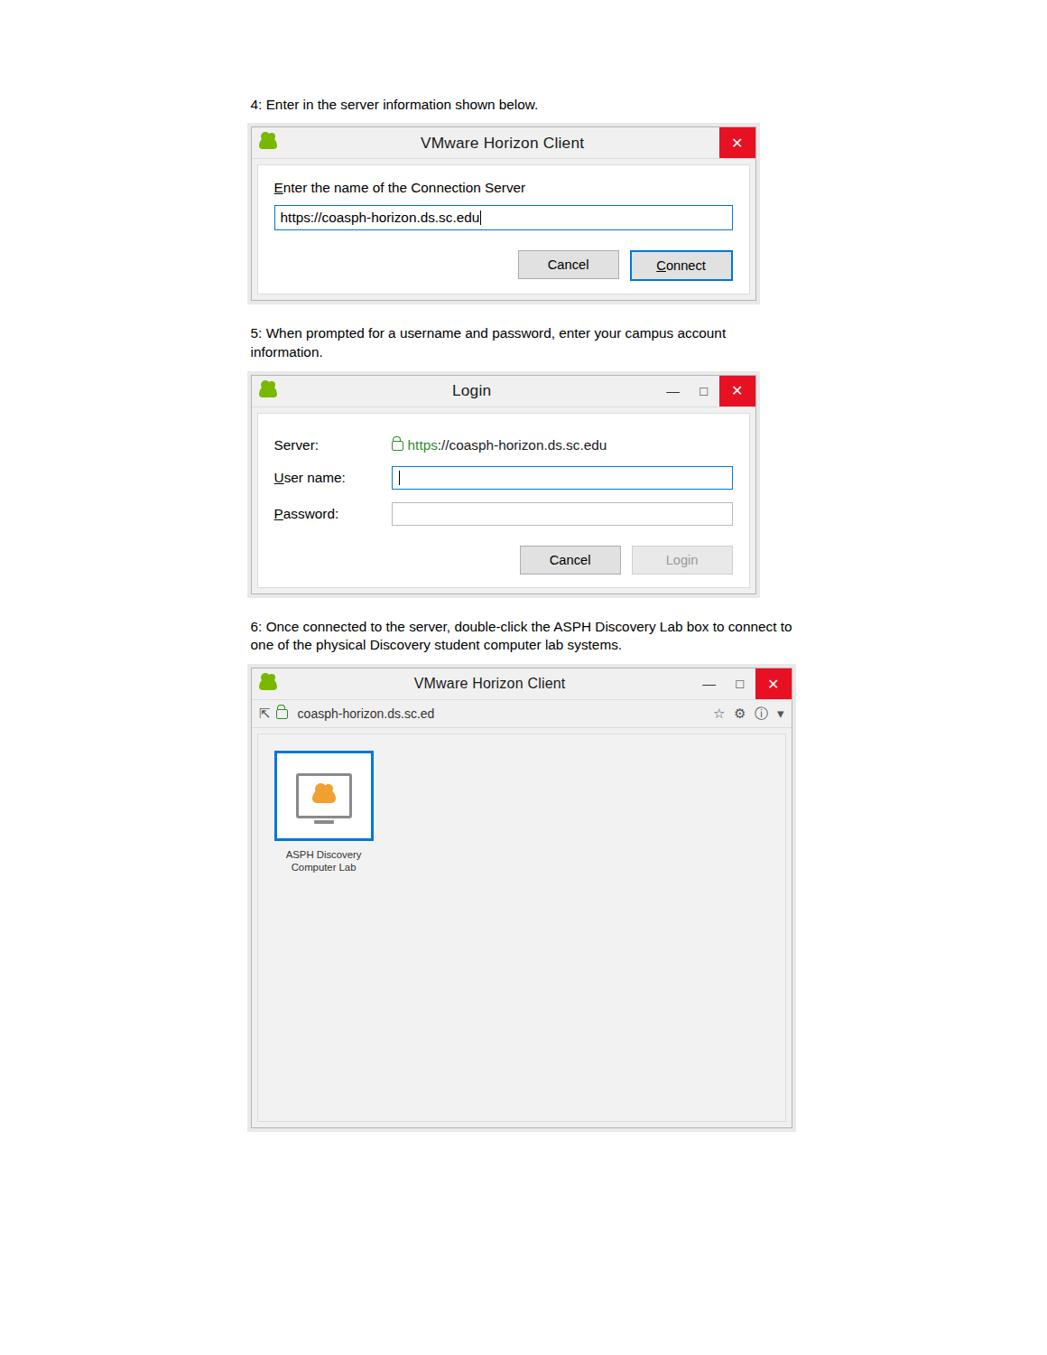4: Enter in the server information shown below.
VMware Horizon Client
✕
Enter the name of the Connection Server
https://coasph-horizon.ds.sc.edu
Cancel
Connect
5: When prompted for a username and password, enter your campus account information.
Login
—
□
✕
Server:
https://coasph-horizon.ds.sc.edu
User name:
Password:
Cancel
Login
6: Once connected to the server, double-click the ASPH Discovery Lab box to connect to one of the physical Discovery student computer lab systems.
VMware Horizon Client
—
□
✕
⇱ coasph-horizon.ds.sc.ed
☆ ⚙ ⓘ ▾
ASPH Discovery
Computer Lab